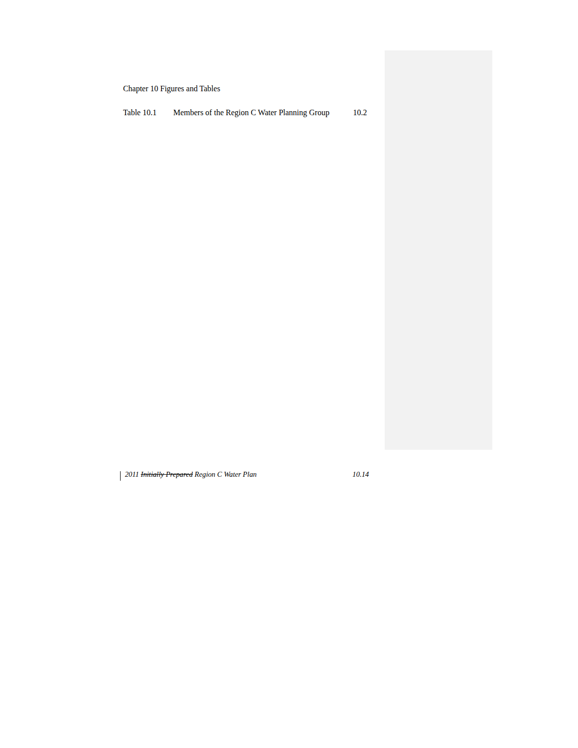Chapter 10 Figures and Tables
| Table 10.1 | Members of the Region C Water Planning Group | 10.2 |
2011 Initially Prepared Region C Water Plan 10.14